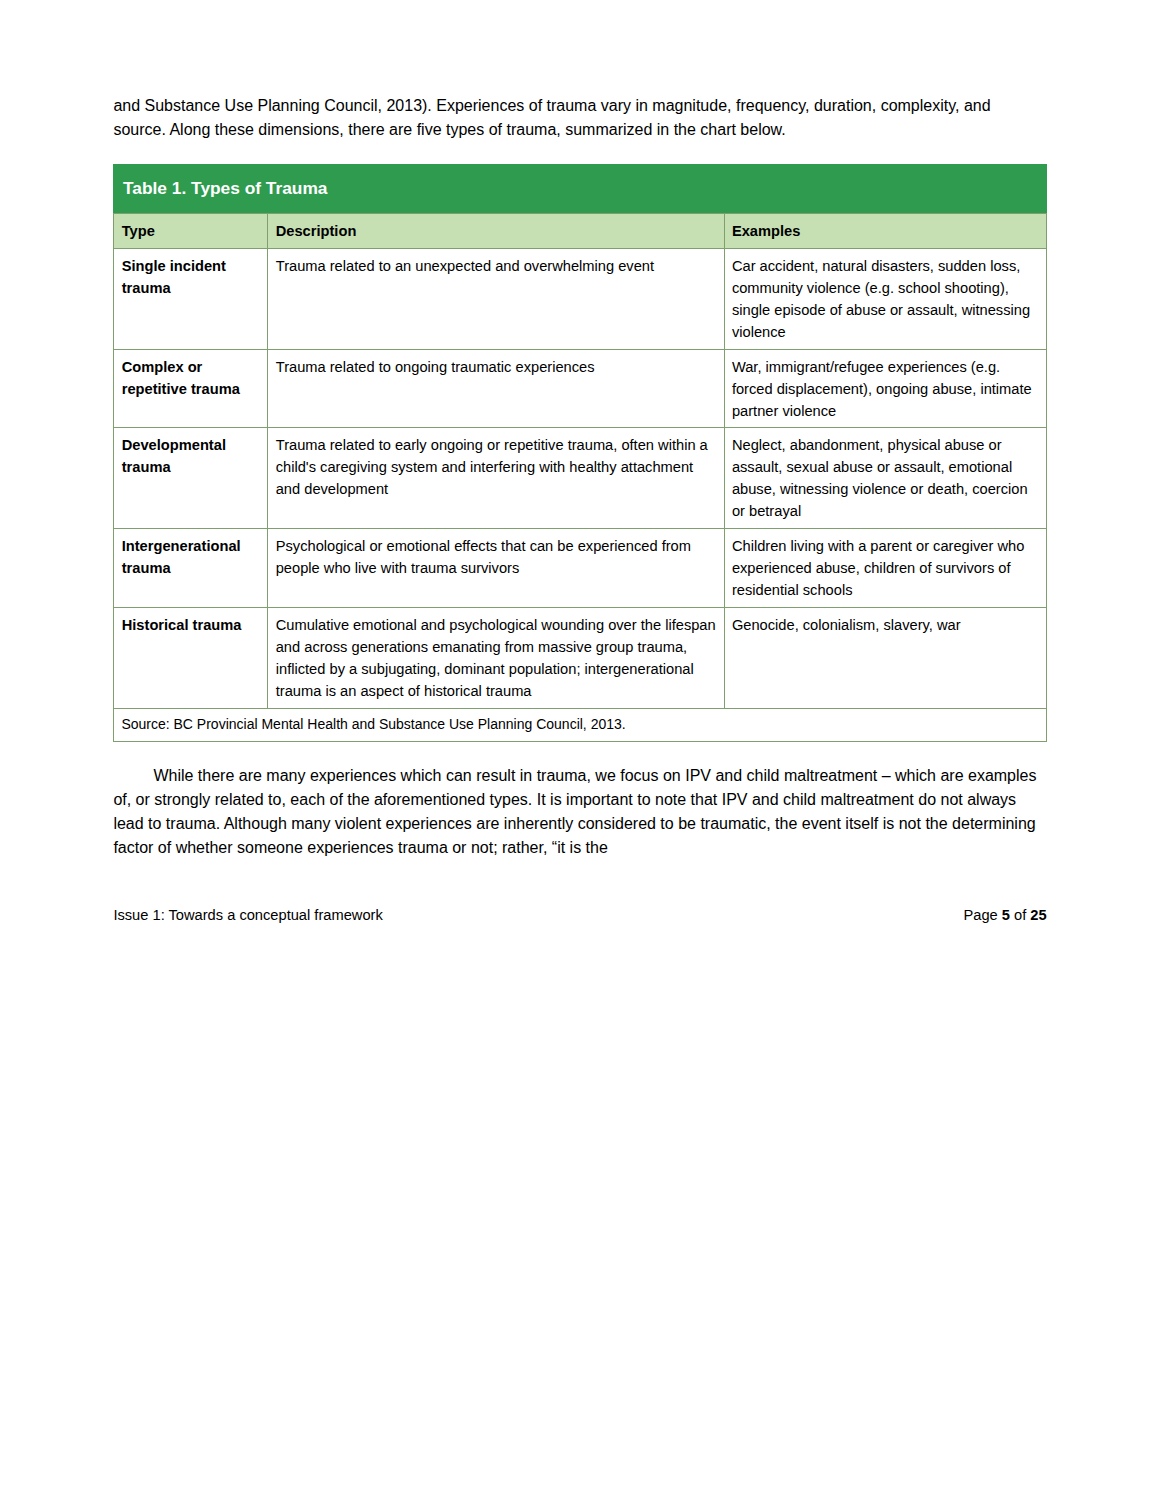and Substance Use Planning Council, 2013). Experiences of trauma vary in magnitude, frequency, duration, complexity, and source. Along these dimensions, there are five types of trauma, summarized in the chart below.
Table 1. Types of Trauma
| Type | Description | Examples |
| --- | --- | --- |
| Single incident trauma | Trauma related to an unexpected and overwhelming event | Car accident, natural disasters, sudden loss, community violence (e.g. school shooting), single episode of abuse or assault, witnessing violence |
| Complex or repetitive trauma | Trauma related to ongoing traumatic experiences | War, immigrant/refugee experiences (e.g. forced displacement), ongoing abuse, intimate partner violence |
| Developmental trauma | Trauma related to early ongoing or repetitive trauma, often within a child's caregiving system and interfering with healthy attachment and development | Neglect, abandonment, physical abuse or assault, sexual abuse or assault, emotional abuse, witnessing violence or death, coercion or betrayal |
| Intergenerational trauma | Psychological or emotional effects that can be experienced from people who live with trauma survivors | Children living with a parent or caregiver who experienced abuse, children of survivors of residential schools |
| Historical trauma | Cumulative emotional and psychological wounding over the lifespan and across generations emanating from massive group trauma, inflicted by a subjugating, dominant population; intergenerational trauma is an aspect of historical trauma | Genocide, colonialism, slavery, war |
| Source: BC Provincial Mental Health and Substance Use Planning Council, 2013. |
While there are many experiences which can result in trauma, we focus on IPV and child maltreatment – which are examples of, or strongly related to, each of the aforementioned types. It is important to note that IPV and child maltreatment do not always lead to trauma. Although many violent experiences are inherently considered to be traumatic, the event itself is not the determining factor of whether someone experiences trauma or not; rather, “it is the
Issue 1: Towards a conceptual framework Page 5 of 25